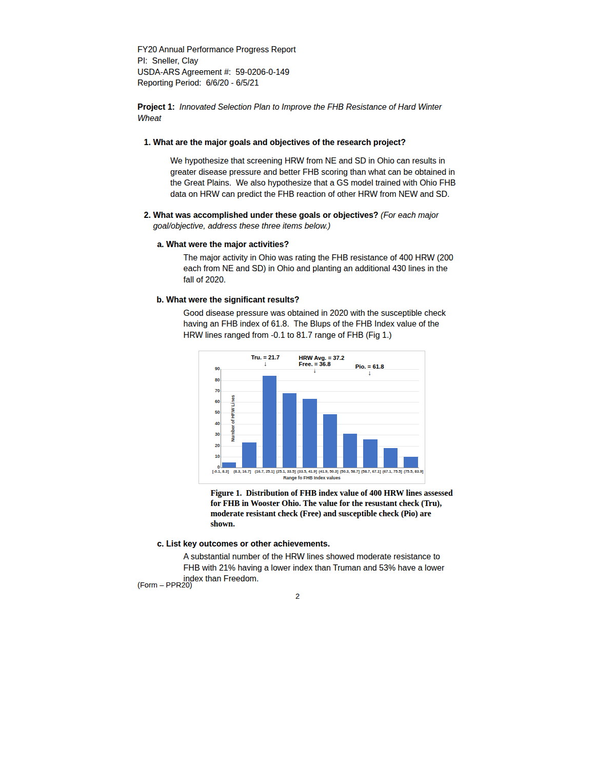FY20 Annual Performance Progress Report
PI: Sneller, Clay
USDA-ARS Agreement #: 59-0206-0-149
Reporting Period: 6/6/20 - 6/5/21
Project 1: Innovated Selection Plan to Improve the FHB Resistance of Hard Winter Wheat
What are the major goals and objectives of the research project?
We hypothesize that screening HRW from NE and SD in Ohio can results in greater disease pressure and better FHB scoring than what can be obtained in the Great Plains. We also hypothesize that a GS model trained with Ohio FHB data on HRW can predict the FHB reaction of other HRW from NEW and SD.
What was accomplished under these goals or objectives? (For each major goal/objective, address these three items below.)
What were the major activities?
The major activity in Ohio was rating the FHB resistance of 400 HRW (200 each from NE and SD) in Ohio and planting an additional 430 lines in the fall of 2020.
What were the significant results?
Good disease pressure was obtained in 2020 with the susceptible check having an FHB index of 61.8. The Blups of the FHB Index value of the HRW lines ranged from -0.1 to 81.7 range of FHB (Fig 1.)
Tru. = 21.7↓
HRW Avg. = 37.2
Free. = 36.8↓
Pio. = 61.8↓
Number of HRW Lines
90 80 70 60 50 40 30 20 10 0
[-0.1, 8.3] (8.3, 16.7] (16.7, 25.1] (25.1, 33.5] (33.5, 41.9] (41.9, 50.3] (50.3, 58.7] (58.7, 67.1] (67.1, 75.5] (75.5, 83.9]
Range fo FHB Index values
Figure 1. Distribution of FHB index value of 400 HRW lines assessed for FHB in Wooster Ohio. The value for the resustant check (Tru), moderate resistant check (Free) and susceptible check (Pio) are shown.
List key outcomes or other achievements.
A substantial number of the HRW lines showed moderate resistance to FHB with 21% having a lower index than Truman and 53% have a lower index than Freedom.
(Form – PPR20)
2